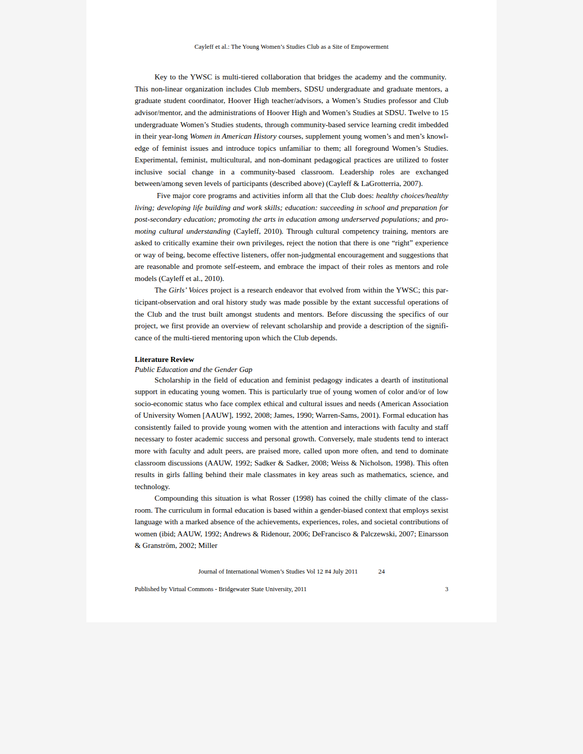Cayleff et al.: The Young Women’s Studies Club as a Site of Empowerment
Key to the YWSC is multi-tiered collaboration that bridges the academy and the community. This non-linear organization includes Club members, SDSU undergraduate and graduate mentors, a graduate student coordinator, Hoover High teacher/advisors, a Women’s Studies professor and Club advisor/mentor, and the administrations of Hoover High and Women’s Studies at SDSU. Twelve to 15 undergraduate Women’s Studies students, through community-based service learning credit imbedded in their year-long Women in American History courses, supplement young women’s and men’s knowledge of feminist issues and introduce topics unfamiliar to them; all foreground Women’s Studies. Experimental, feminist, multicultural, and non-dominant pedagogical practices are utilized to foster inclusive social change in a community-based classroom. Leadership roles are exchanged between/among seven levels of participants (described above) (Cayleff & LaGrotterria, 2007).
Five major core programs and activities inform all that the Club does: healthy choices/healthy living; developing life building and work skills; education: succeeding in school and preparation for post-secondary education; promoting the arts in education among underserved populations; and promoting cultural understanding (Cayleff, 2010). Through cultural competency training, mentors are asked to critically examine their own privileges, reject the notion that there is one “right” experience or way of being, become effective listeners, offer non-judgmental encouragement and suggestions that are reasonable and promote self-esteem, and embrace the impact of their roles as mentors and role models (Cayleff et al., 2010).
The Girls’ Voices project is a research endeavor that evolved from within the YWSC; this participant-observation and oral history study was made possible by the extant successful operations of the Club and the trust built amongst students and mentors. Before discussing the specifics of our project, we first provide an overview of relevant scholarship and provide a description of the significance of the multi-tiered mentoring upon which the Club depends.
Literature Review
Public Education and the Gender Gap
Scholarship in the field of education and feminist pedagogy indicates a dearth of institutional support in educating young women. This is particularly true of young women of color and/or of low socio-economic status who face complex ethical and cultural issues and needs (American Association of University Women [AAUW], 1992, 2008; James, 1990; Warren-Sams, 2001). Formal education has consistently failed to provide young women with the attention and interactions with faculty and staff necessary to foster academic success and personal growth. Conversely, male students tend to interact more with faculty and adult peers, are praised more, called upon more often, and tend to dominate classroom discussions (AAUW, 1992; Sadker & Sadker, 2008; Weiss & Nicholson, 1998). This often results in girls falling behind their male classmates in key areas such as mathematics, science, and technology.
Compounding this situation is what Rosser (1998) has coined the chilly climate of the classroom. The curriculum in formal education is based within a gender-biased context that employs sexist language with a marked absence of the achievements, experiences, roles, and societal contributions of women (ibid; AAUW, 1992; Andrews & Ridenour, 2006; DeFrancisco & Palczewski, 2007; Einarsson & Granström, 2002; Miller
Journal of International Women’s Studies Vol 12 #4 July 201124
Published by Virtual Commons - Bridgewater State University, 2011
3